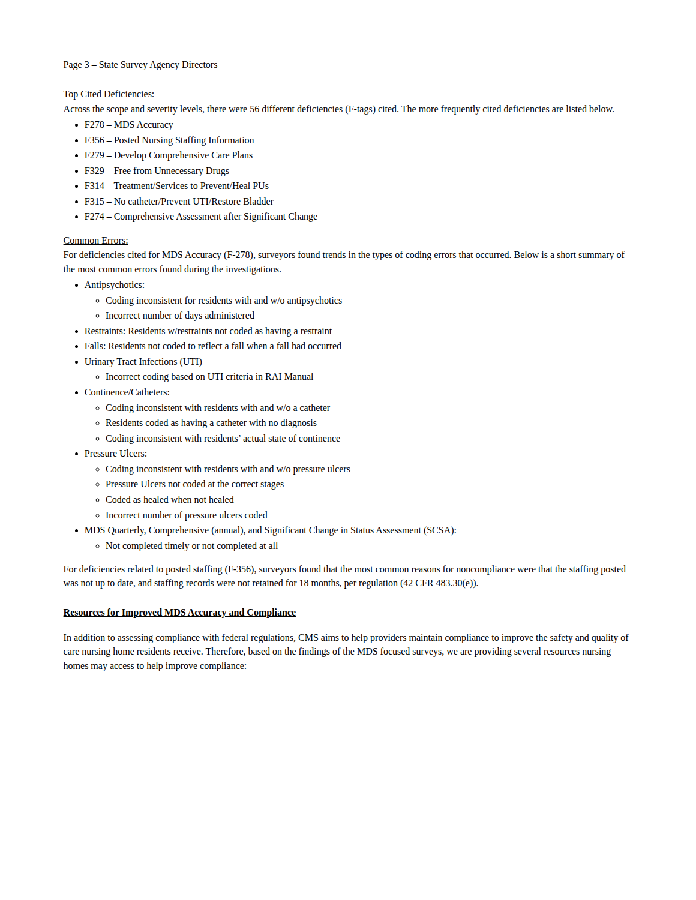Page 3 – State Survey Agency Directors
Top Cited Deficiencies:
Across the scope and severity levels, there were 56 different deficiencies (F-tags) cited. The more frequently cited deficiencies are listed below.
F278 – MDS Accuracy
F356 – Posted Nursing Staffing Information
F279 – Develop Comprehensive Care Plans
F329 – Free from Unnecessary Drugs
F314 – Treatment/Services to Prevent/Heal PUs
F315 – No catheter/Prevent UTI/Restore Bladder
F274 – Comprehensive Assessment after Significant Change
Common Errors:
For deficiencies cited for MDS Accuracy (F-278), surveyors found trends in the types of coding errors that occurred. Below is a short summary of the most common errors found during the investigations.
Antipsychotics:
Coding inconsistent for residents with and w/o antipsychotics
Incorrect number of days administered
Restraints: Residents w/restraints not coded as having a restraint
Falls: Residents not coded to reflect a fall when a fall had occurred
Urinary Tract Infections (UTI)
Incorrect coding based on UTI criteria in RAI Manual
Continence/Catheters:
Coding inconsistent with residents with and w/o a catheter
Residents coded as having a catheter with no diagnosis
Coding inconsistent with residents’ actual state of continence
Pressure Ulcers:
Coding inconsistent with residents with and w/o pressure ulcers
Pressure Ulcers not coded at the correct stages
Coded as healed when not healed
Incorrect number of pressure ulcers coded
MDS Quarterly, Comprehensive (annual), and Significant Change in Status Assessment (SCSA):
Not completed timely or not completed at all
For deficiencies related to posted staffing (F-356), surveyors found that the most common reasons for noncompliance were that the staffing posted was not up to date, and staffing records were not retained for 18 months, per regulation (42 CFR 483.30(e)).
Resources for Improved MDS Accuracy and Compliance
In addition to assessing compliance with federal regulations, CMS aims to help providers maintain compliance to improve the safety and quality of care nursing home residents receive. Therefore, based on the findings of the MDS focused surveys, we are providing several resources nursing homes may access to help improve compliance: